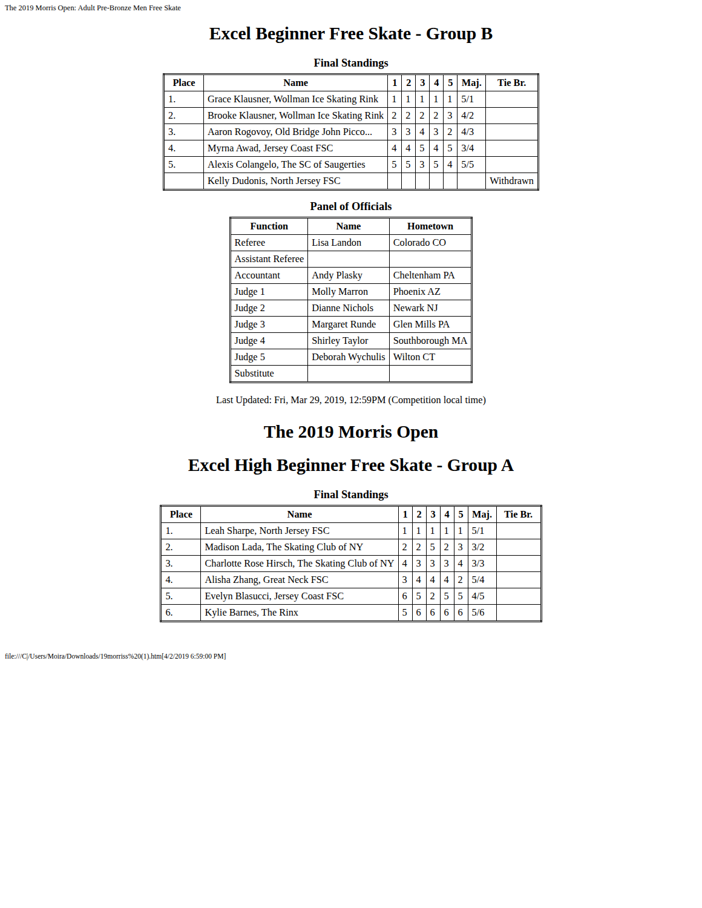The 2019 Morris Open: Adult Pre-Bronze Men Free Skate
Excel Beginner Free Skate - Group B
Final Standings
| Place | Name | 1 | 2 | 3 | 4 | 5 | Maj. | Tie Br. |
| --- | --- | --- | --- | --- | --- | --- | --- | --- |
| 1. | Grace Klausner, Wollman Ice Skating Rink | 1 | 1 | 1 | 1 | 1 | 5/1 | |
| 2. | Brooke Klausner, Wollman Ice Skating Rink | 2 | 2 | 2 | 2 | 3 | 4/2 | |
| 3. | Aaron Rogovoy, Old Bridge John Picco... | 3 | 3 | 4 | 3 | 2 | 4/3 | |
| 4. | Myrna Awad, Jersey Coast FSC | 4 | 4 | 5 | 4 | 5 | 3/4 | |
| 5. | Alexis Colangelo, The SC of Saugerties | 5 | 5 | 3 | 5 | 4 | 5/5 | |
| | Kelly Dudonis, North Jersey FSC | | | | | | | Withdrawn |
Panel of Officials
| Function | Name | Hometown |
| --- | --- | --- |
| Referee | Lisa Landon | Colorado CO |
| Assistant Referee | | |
| Accountant | Andy Plasky | Cheltenham PA |
| Judge 1 | Molly Marron | Phoenix AZ |
| Judge 2 | Dianne Nichols | Newark NJ |
| Judge 3 | Margaret Runde | Glen Mills PA |
| Judge 4 | Shirley Taylor | Southborough MA |
| Judge 5 | Deborah Wychulis | Wilton CT |
| Substitute | | |
Last Updated: Fri, Mar 29, 2019, 12:59PM (Competition local time)
The 2019 Morris Open
Excel High Beginner Free Skate - Group A
Final Standings
| Place | Name | 1 | 2 | 3 | 4 | 5 | Maj. | Tie Br. |
| --- | --- | --- | --- | --- | --- | --- | --- | --- |
| 1. | Leah Sharpe, North Jersey FSC | 1 | 1 | 1 | 1 | 1 | 5/1 | |
| 2. | Madison Lada, The Skating Club of NY | 2 | 2 | 5 | 2 | 3 | 3/2 | |
| 3. | Charlotte Rose Hirsch, The Skating Club of NY | 4 | 3 | 3 | 3 | 4 | 3/3 | |
| 4. | Alisha Zhang, Great Neck FSC | 3 | 4 | 4 | 4 | 2 | 5/4 | |
| 5. | Evelyn Blasucci, Jersey Coast FSC | 6 | 5 | 2 | 5 | 5 | 4/5 | |
| 6. | Kylie Barnes, The Rinx | 5 | 6 | 6 | 6 | 6 | 5/6 | |
file:///C|/Users/Moira/Downloads/19morriss%20(1).htm[4/2/2019 6:59:00 PM]